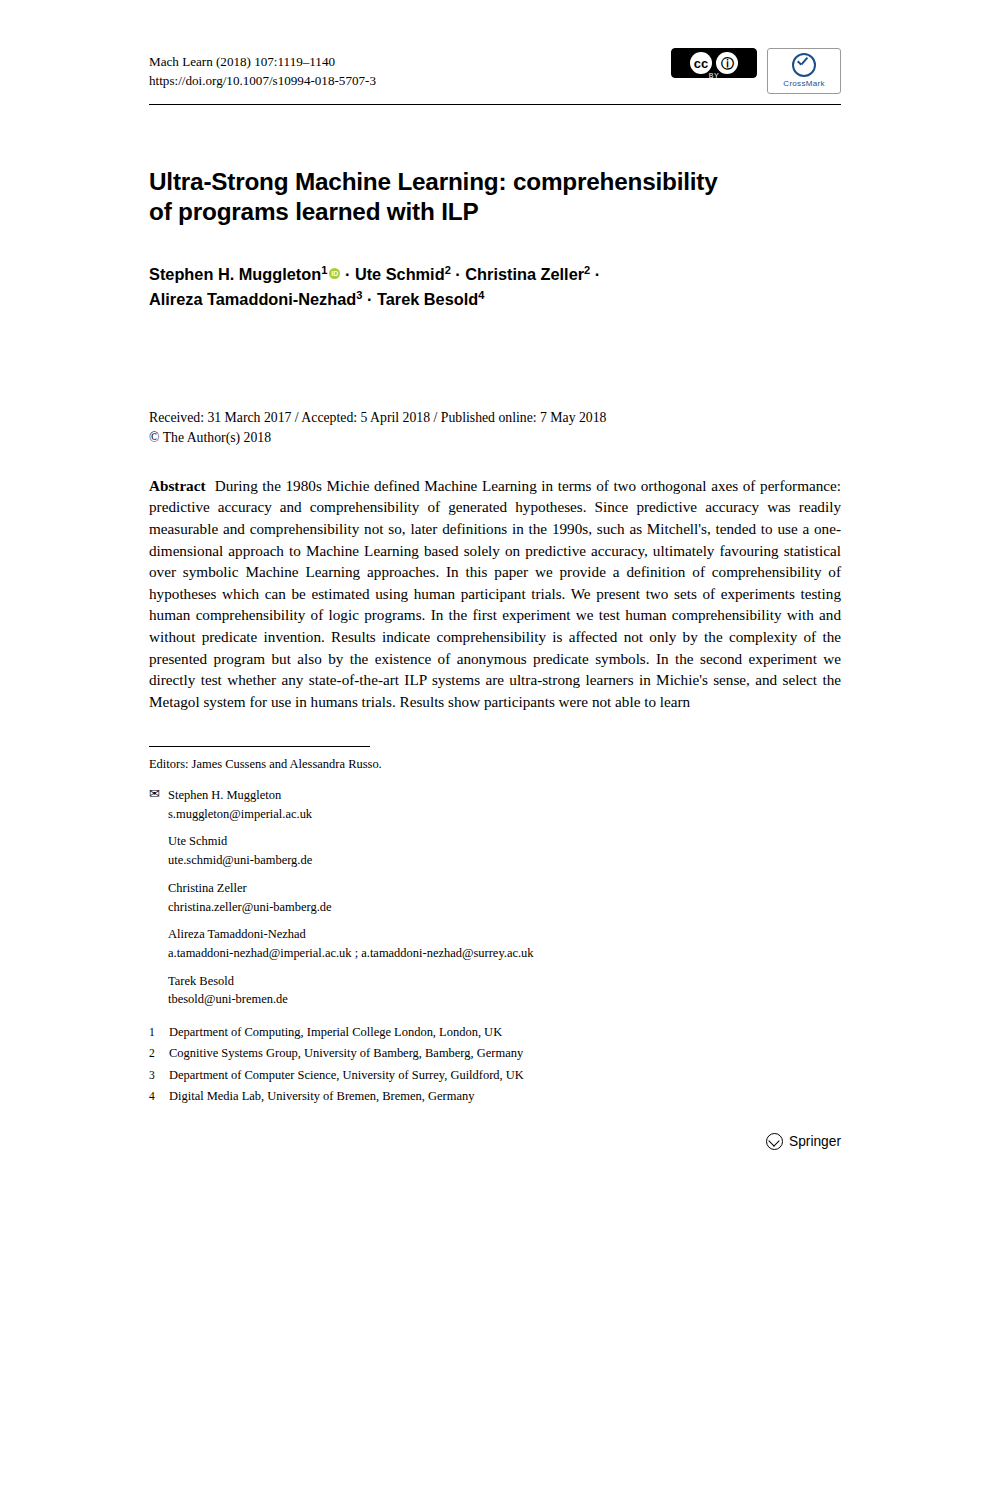Mach Learn (2018) 107:1119–1140
https://doi.org/10.1007/s10994-018-5707-3
cc
ⓘ
BY
CrossMark
Ultra-Strong Machine Learning: comprehensibility
of programs learned with ILP
Stephen H. Muggleton1 · Ute Schmid2 · Christina Zeller2 ·
Alireza Tamaddoni-Nezhad3 · Tarek Besold4
Received: 31 March 2017 / Accepted: 5 April 2018 / Published online: 7 May 2018
© The Author(s) 2018
Abstract During the 1980s Michie defined Machine Learning in terms of two orthogonal axes of performance: predictive accuracy and comprehensibility of generated hypotheses. Since predictive accuracy was readily measurable and comprehensibility not so, later definitions in the 1990s, such as Mitchell's, tended to use a one-dimensional approach to Machine Learning based solely on predictive accuracy, ultimately favouring statistical over symbolic Machine Learning approaches. In this paper we provide a definition of comprehensibility of hypotheses which can be estimated using human participant trials. We present two sets of experiments testing human comprehensibility of logic programs. In the first experiment we test human comprehensibility with and without predicate invention. Results indicate comprehensibility is affected not only by the complexity of the presented program but also by the existence of anonymous predicate symbols. In the second experiment we directly test whether any state-of-the-art ILP systems are ultra-strong learners in Michie's sense, and select the Metagol system for use in humans trials. Results show participants were not able to learn
Editors: James Cussens and Alessandra Russo.
✉
Stephen H. Muggleton
s.muggleton@imperial.ac.uk
Ute Schmid
ute.schmid@uni-bamberg.de
Christina Zeller
christina.zeller@uni-bamberg.de
Alireza Tamaddoni-Nezhad
a.tamaddoni-nezhad@imperial.ac.uk ; a.tamaddoni-nezhad@surrey.ac.uk
Tarek Besold
tbesold@uni-bremen.de
1
Department of Computing, Imperial College London, London, UK
2
Cognitive Systems Group, University of Bamberg, Bamberg, Germany
3
Department of Computer Science, University of Surrey, Guildford, UK
4
Digital Media Lab, University of Bremen, Bremen, Germany
Springer